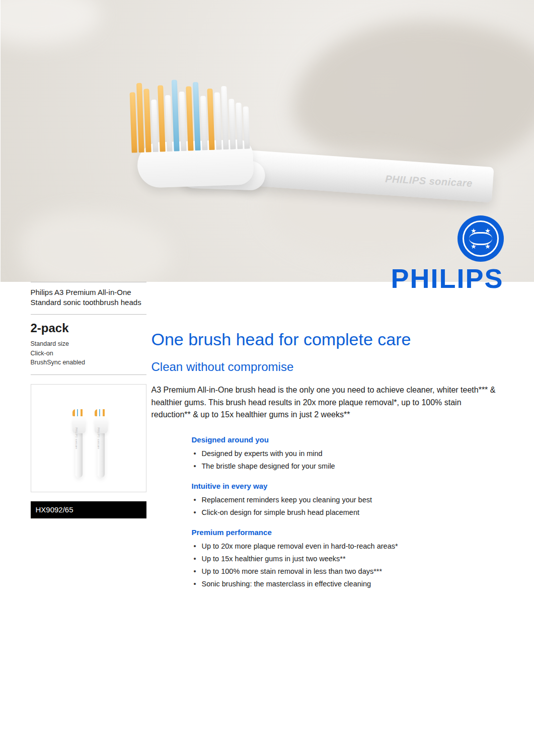PHILIPS sonicare
Philips A3 Premium All-in-One
Standard sonic toothbrush heads
2-pack
Standard size
Click-on
BrushSync enabled
PHILIPS sonicare
PHILIPS sonicare
HX9092/65
One brush head for complete care
Clean without compromise
A3 Premium All-in-One brush head is the only one you need to achieve cleaner, whiter teeth*** & healthier gums. This brush head results in 20x more plaque removal*, up to 100% stain reduction** & up to 15x healthier gums in just 2 weeks**
Designed around you
Designed by experts with you in mind
The bristle shape designed for your smile
Intuitive in every way
Replacement reminders keep you cleaning your best
Click-on design for simple brush head placement
Premium performance
Up to 20x more plaque removal even in hard-to-reach areas*
Up to 15x healthier gums in just two weeks**
Up to 100% more stain removal in less than two days***
Sonic brushing: the masterclass in effective cleaning
★ ★ ★ ★
PHILIPS